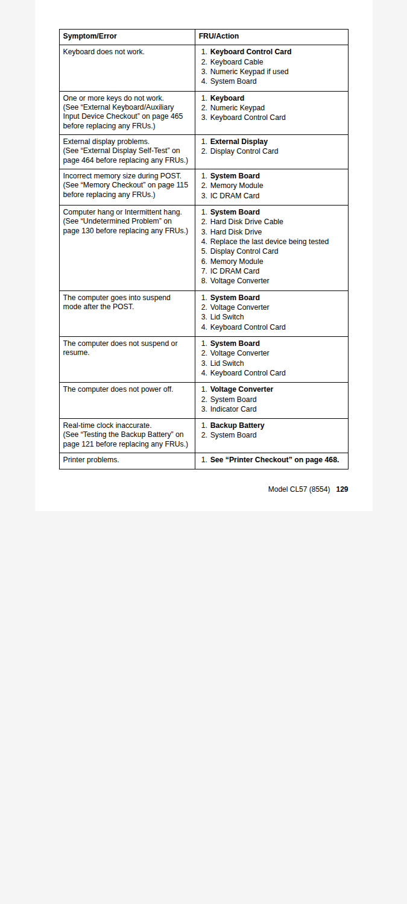| Symptom/Error | FRU/Action |
| --- | --- |
| Keyboard does not work. | Keyboard Control Card Keyboard Cable Numeric Keypad if used System Board |
| One or more keys do not work. (See “External Keyboard/Auxiliary Input Device Checkout” on page 465 before replacing any FRUs.) | Keyboard Numeric Keypad Keyboard Control Card |
| External display problems. (See “External Display Self-Test” on page 464 before replacing any FRUs.) | External Display Display Control Card |
| Incorrect memory size during POST. (See “Memory Checkout” on page 115 before replacing any FRUs.) | System Board Memory Module IC DRAM Card |
| Computer hang or Intermittent hang. (See “Undetermined Problem” on page 130 before replacing any FRUs.) | System Board Hard Disk Drive Cable Hard Disk Drive Replace the last device being tested Display Control Card Memory Module IC DRAM Card Voltage Converter |
| The computer goes into suspend mode after the POST. | System Board Voltage Converter Lid Switch Keyboard Control Card |
| The computer does not suspend or resume. | System Board Voltage Converter Lid Switch Keyboard Control Card |
| The computer does not power off. | Voltage Converter System Board Indicator Card |
| Real-time clock inaccurate. (See “Testing the Backup Battery” on page 121 before replacing any FRUs.) | Backup Battery System Board |
| Printer problems. | See “Printer Checkout” on page 468. |
Model CL57 (8554)129